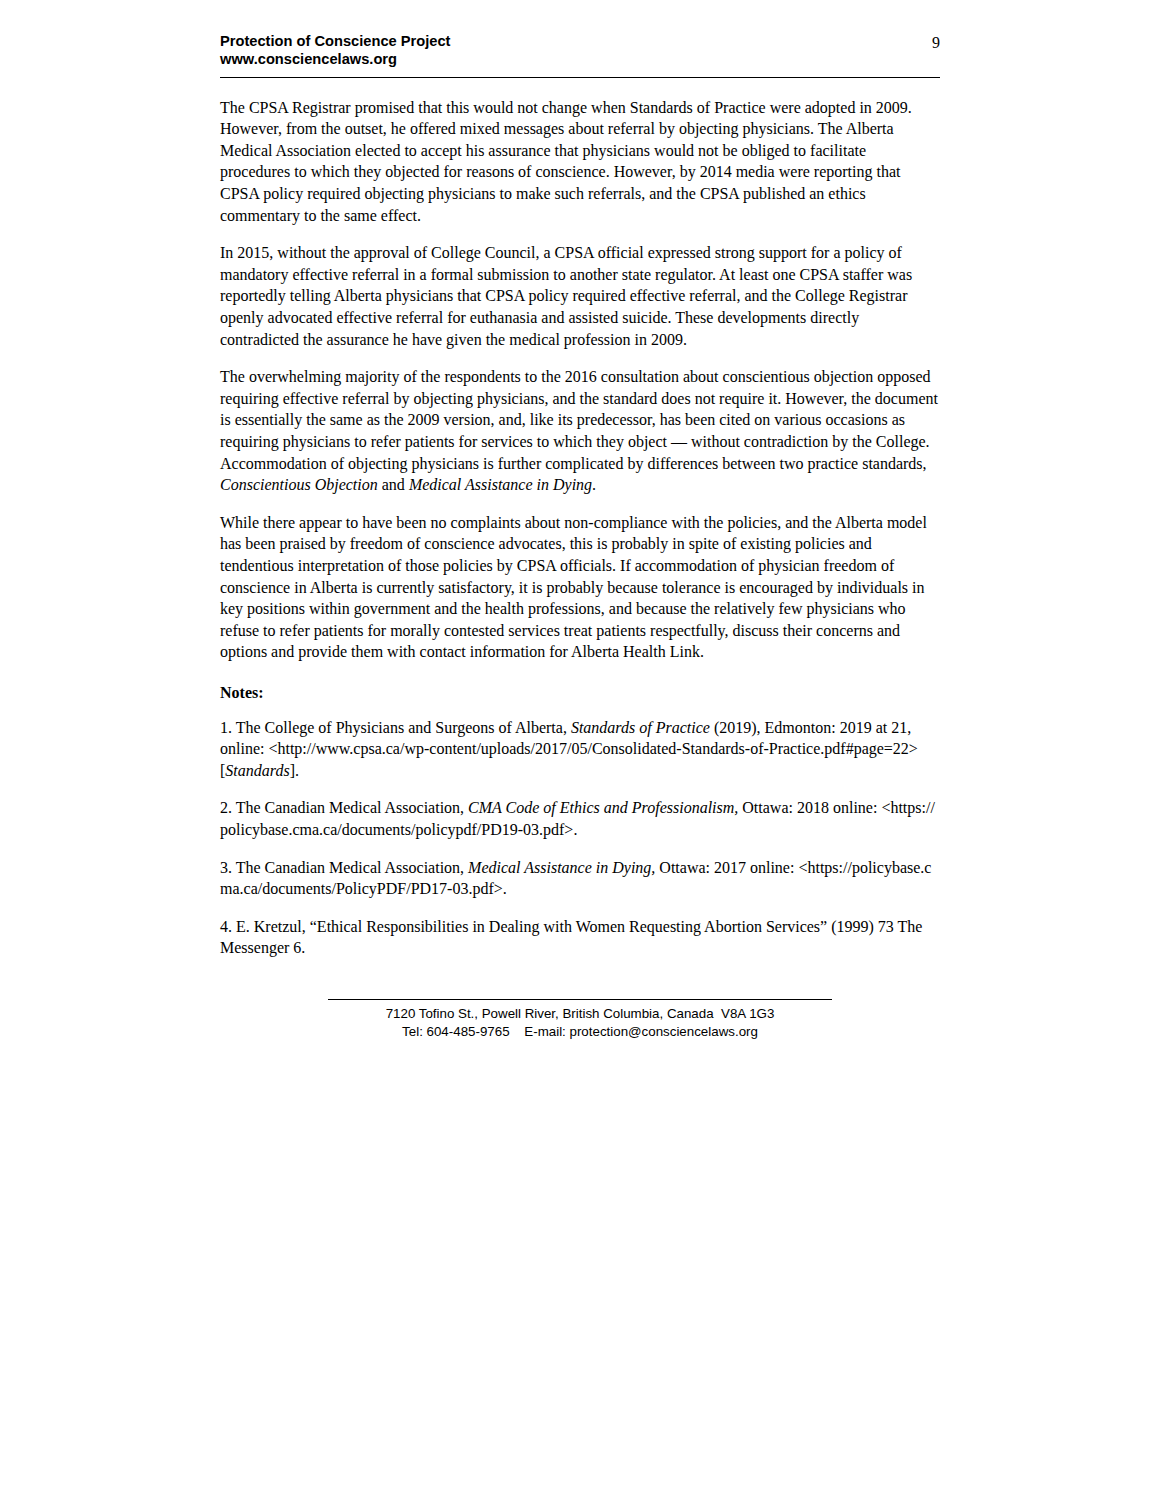9
Protection of Conscience Project
www.consciencelaws.org
The CPSA Registrar promised that this would not change when Standards of Practice were adopted in 2009. However, from the outset, he offered mixed messages about referral by objecting physicians. The Alberta Medical Association elected to accept his assurance that physicians would not be obliged to facilitate procedures to which they objected for reasons of conscience. However, by 2014 media were reporting that CPSA policy required objecting physicians to make such referrals, and the CPSA published an ethics commentary to the same effect.
In 2015, without the approval of College Council, a CPSA official expressed strong support for a policy of mandatory effective referral in a formal submission to another state regulator. At least one CPSA staffer was reportedly telling Alberta physicians that CPSA policy required effective referral, and the College Registrar openly advocated effective referral for euthanasia and assisted suicide. These developments directly contradicted the assurance he have given the medical profession in 2009.
The overwhelming majority of the respondents to the 2016 consultation about conscientious objection opposed requiring effective referral by objecting physicians, and the standard does not require it. However, the document is essentially the same as the 2009 version, and, like its predecessor, has been cited on various occasions as requiring physicians to refer patients for services to which they object — without contradiction by the College. Accommodation of objecting physicians is further complicated by differences between two practice standards, Conscientious Objection and Medical Assistance in Dying.
While there appear to have been no complaints about non-compliance with the policies, and the Alberta model has been praised by freedom of conscience advocates, this is probably in spite of existing policies and tendentious interpretation of those policies by CPSA officials. If accommodation of physician freedom of conscience in Alberta is currently satisfactory, it is probably because tolerance is encouraged by individuals in key positions within government and the health professions, and because the relatively few physicians who refuse to refer patients for morally contested services treat patients respectfully, discuss their concerns and options and provide them with contact information for Alberta Health Link.
Notes:
1. The College of Physicians and Surgeons of Alberta, Standards of Practice (2019), Edmonton: 2019 at 21, online: <http://www.cpsa.ca/wp-content/uploads/2017/05/Consolidated-Standards-of-Practice.pdf#page=22> [Standards].
2. The Canadian Medical Association, CMA Code of Ethics and Professionalism, Ottawa: 2018 online: <https://policybase.cma.ca/documents/policypdf/PD19-03.pdf>.
3. The Canadian Medical Association, Medical Assistance in Dying, Ottawa: 2017 online: <https://policybase.cma.ca/documents/PolicyPDF/PD17-03.pdf>.
4. E. Kretzul, “Ethical Responsibilities in Dealing with Women Requesting Abortion Services” (1999) 73 The Messenger 6.
7120 Tofino St., Powell River, British Columbia, Canada V8A 1G3
Tel: 604-485-9765 E-mail: protection@consciencelaws.org